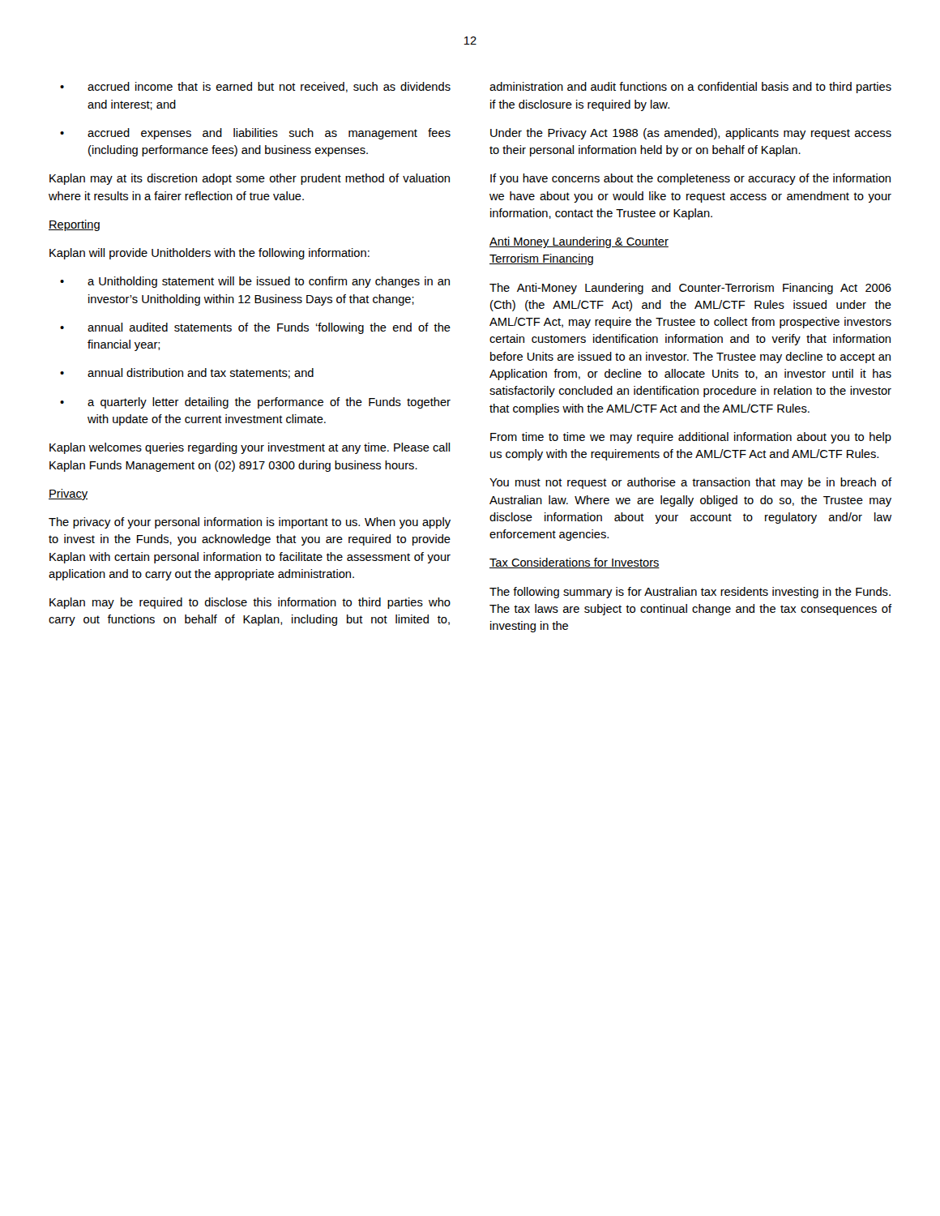12
accrued income that is earned but not received, such as dividends and interest; and
accrued expenses and liabilities such as management fees (including performance fees) and business expenses.
Kaplan may at its discretion adopt some other prudent method of valuation where it results in a fairer reflection of true value.
Reporting
Kaplan will provide Unitholders with the following information:
a Unitholding statement will be issued to confirm any changes in an investor’s Unitholding within 12 Business Days of that change;
annual audited statements of the Funds ‘following the end of the financial year;
annual distribution and tax statements; and
a quarterly letter detailing the performance of the Funds together with update of the current investment climate.
Kaplan welcomes queries regarding your investment at any time. Please call Kaplan Funds Management on (02) 8917 0300 during business hours.
Privacy
The privacy of your personal information is important to us. When you apply to invest in the Funds, you acknowledge that you are required to provide Kaplan with certain personal information to facilitate the assessment of your application and to carry out the appropriate administration.
Kaplan may be required to disclose this information to third parties who carry out functions on behalf of Kaplan, including but not limited to, administration and audit functions on a confidential basis and to third parties if the disclosure is required by law.
Under the Privacy Act 1988 (as amended), applicants may request access to their personal information held by or on behalf of Kaplan.
If you have concerns about the completeness or accuracy of the information we have about you or would like to request access or amendment to your information, contact the Trustee or Kaplan.
Anti Money Laundering & Counter
Terrorism Financing
The Anti-Money Laundering and Counter-Terrorism Financing Act 2006 (Cth) (the AML/CTF Act) and the AML/CTF Rules issued under the AML/CTF Act, may require the Trustee to collect from prospective investors certain customers identification information and to verify that information before Units are issued to an investor. The Trustee may decline to accept an Application from, or decline to allocate Units to, an investor until it has satisfactorily concluded an identification procedure in relation to the investor that complies with the AML/CTF Act and the AML/CTF Rules.
From time to time we may require additional information about you to help us comply with the requirements of the AML/CTF Act and AML/CTF Rules.
You must not request or authorise a transaction that may be in breach of Australian law. Where we are legally obliged to do so, the Trustee may disclose information about your account to regulatory and/or law enforcement agencies.
Tax Considerations for Investors
The following summary is for Australian tax residents investing in the Funds. The tax laws are subject to continual change and the tax consequences of investing in the